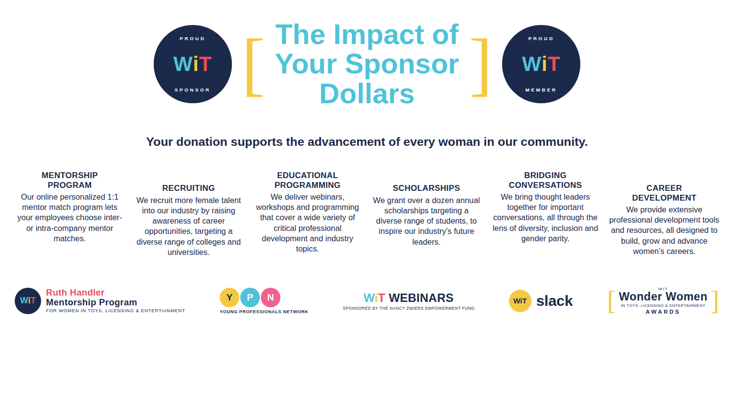Proud WiT Sponsor
[
The Impact of
Your Sponsor
Dollars
]
Proud WiT Member
Your donation supports the advancement of every woman in our community.
Mentorship
Program
Our online personalized 1:1 mentor match program lets your employees choose inter- or intra-company mentor matches.
Recruiting
We recruit more female talent into our industry by raising awareness of career opportunities, targeting a diverse range of colleges and universities.
Educational
Programming
We deliver webinars, workshops and programming that cover a wide variety of critical professional development and industry topics.
Scholarships
We grant over a dozen annual scholarships targeting a diverse range of students, to inspire our industry's future leaders.
Bridging
Conversations
We bring thought leaders together for important conversations, all through the lens of diversity, inclusion and gender parity.
Career
Development
We provide extensive professional development tools and resources, all designed to build, grow and advance women's careers.
WiT
Ruth Handler
Mentorship Program
For Women in Toys, Licensing & Entertainment
Y P N
Young Professionals Network
WiT WEBINARS
Sponsored by The Nancy Zwiers Empowerment Fund
WiT
slack
[
WiT
Wonder Women
In Toys, Licensing & Entertainment
Awards
]